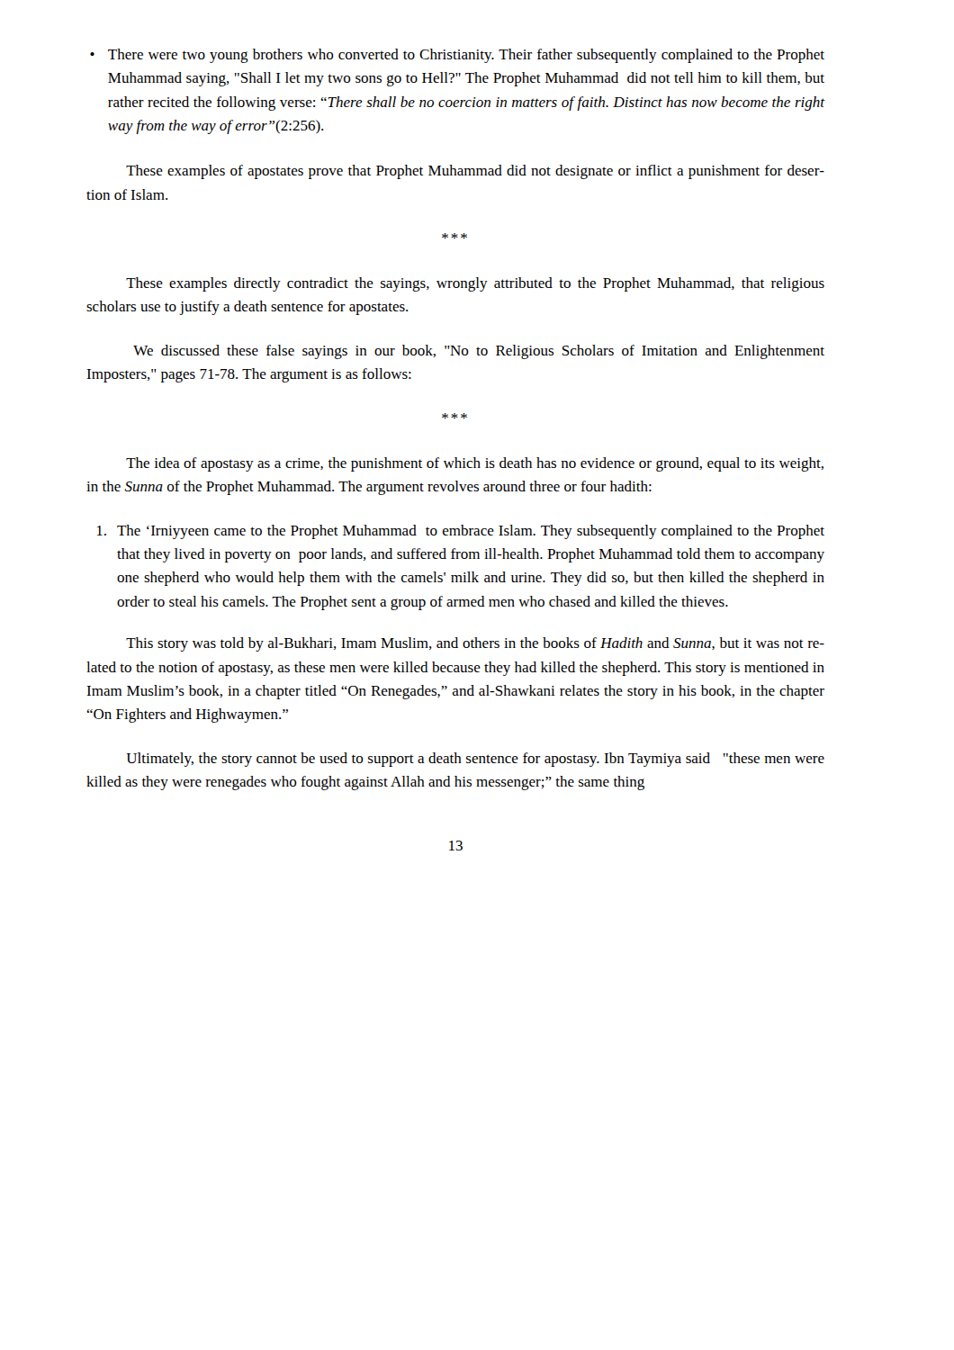There were two young brothers who converted to Christianity. Their father subsequently complained to the Prophet Muhammad saying, "Shall I let my two sons go to Hell?" The Prophet Muhammad did not tell him to kill them, but rather recited the following verse: “There shall be no coercion in matters of faith. Distinct has now become the right way from the way of error”(2:256).
These examples of apostates prove that Prophet Muhammad did not designate or inflict a punishment for desertion of Islam.
***
These examples directly contradict the sayings, wrongly attributed to the Prophet Muhammad, that religious scholars use to justify a death sentence for apostates.
We discussed these false sayings in our book, "No to Religious Scholars of Imitation and Enlightenment Imposters," pages 71-78. The argument is as follows:
***
The idea of apostasy as a crime, the punishment of which is death has no evidence or ground, equal to its weight, in the Sunna of the Prophet Muhammad. The argument revolves around three or four hadith:
The ‘Irniyyeen came to the Prophet Muhammad to embrace Islam. They subsequently complained to the Prophet that they lived in poverty on poor lands, and suffered from ill-health. Prophet Muhammad told them to accompany one shepherd who would help them with the camels' milk and urine. They did so, but then killed the shepherd in order to steal his camels. The Prophet sent a group of armed men who chased and killed the thieves.
This story was told by al-Bukhari, Imam Muslim, and others in the books of Hadith and Sunna, but it was not related to the notion of apostasy, as these men were killed because they had killed the shepherd. This story is mentioned in Imam Muslim’s book, in a chapter titled “On Renegades,” and al-Shawkani relates the story in his book, in the chapter “On Fighters and Highwaymen.”
Ultimately, the story cannot be used to support a death sentence for apostasy. Ibn Taymiya said "these men were killed as they were renegades who fought against Allah and his messenger;” the same thing
13